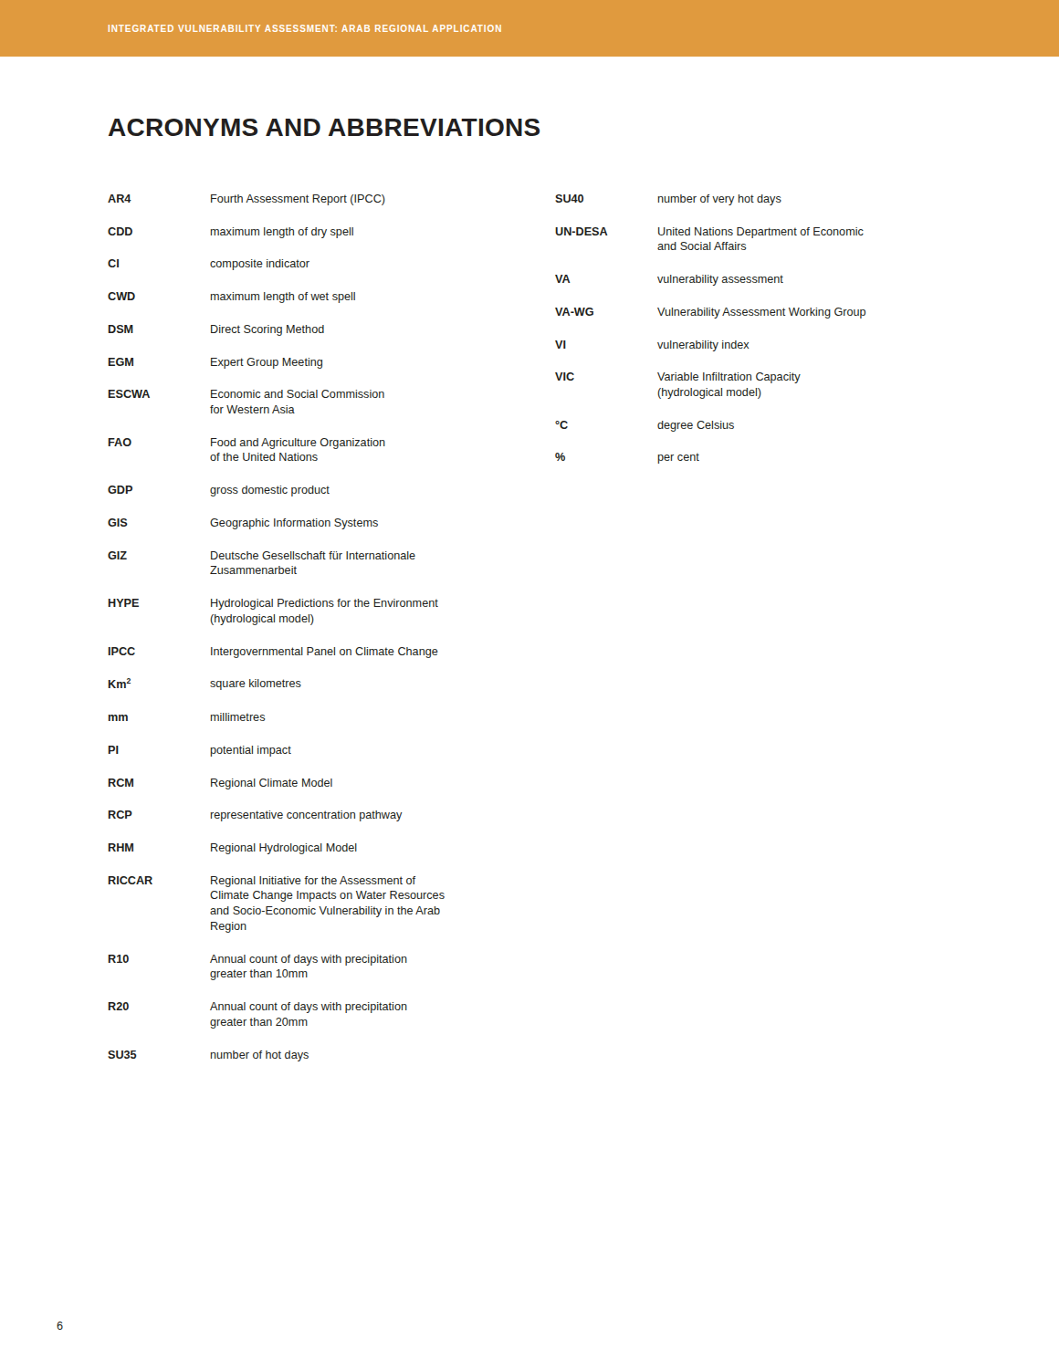Integrated Vulnerability Assessment: Arab Regional Application
Acronyms and Abbreviations
AR4
Fourth Assessment Report (IPCC)
CDD
maximum length of dry spell
CI
composite indicator
CWD
maximum length of wet spell
DSM
Direct Scoring Method
EGM
Expert Group Meeting
ESCWA
Economic and Social Commission
for Western Asia
FAO
Food and Agriculture Organization
of the United Nations
GDP
gross domestic product
GIS
Geographic Information Systems
GIZ
Deutsche Gesellschaft für Internationale
Zusammenarbeit
HYPE
Hydrological Predictions for the Environment
(hydrological model)
IPCC
Intergovernmental Panel on Climate Change
Km2
square kilometres
mm
millimetres
PI
potential impact
RCM
Regional Climate Model
RCP
representative concentration pathway
RHM
Regional Hydrological Model
RICCAR
Regional Initiative for the Assessment of
Climate Change Impacts on Water Resources
and Socio-Economic Vulnerability in the Arab
Region
R10
Annual count of days with precipitation
greater than 10mm
R20
Annual count of days with precipitation
greater than 20mm
SU35
number of hot days
SU40
number of very hot days
UN-DESA
United Nations Department of Economic
and Social Affairs
VA
vulnerability assessment
VA-WG
Vulnerability Assessment Working Group
VI
vulnerability index
VIC
Variable Infiltration Capacity
(hydrological model)
°C
degree Celsius
%
per cent
6